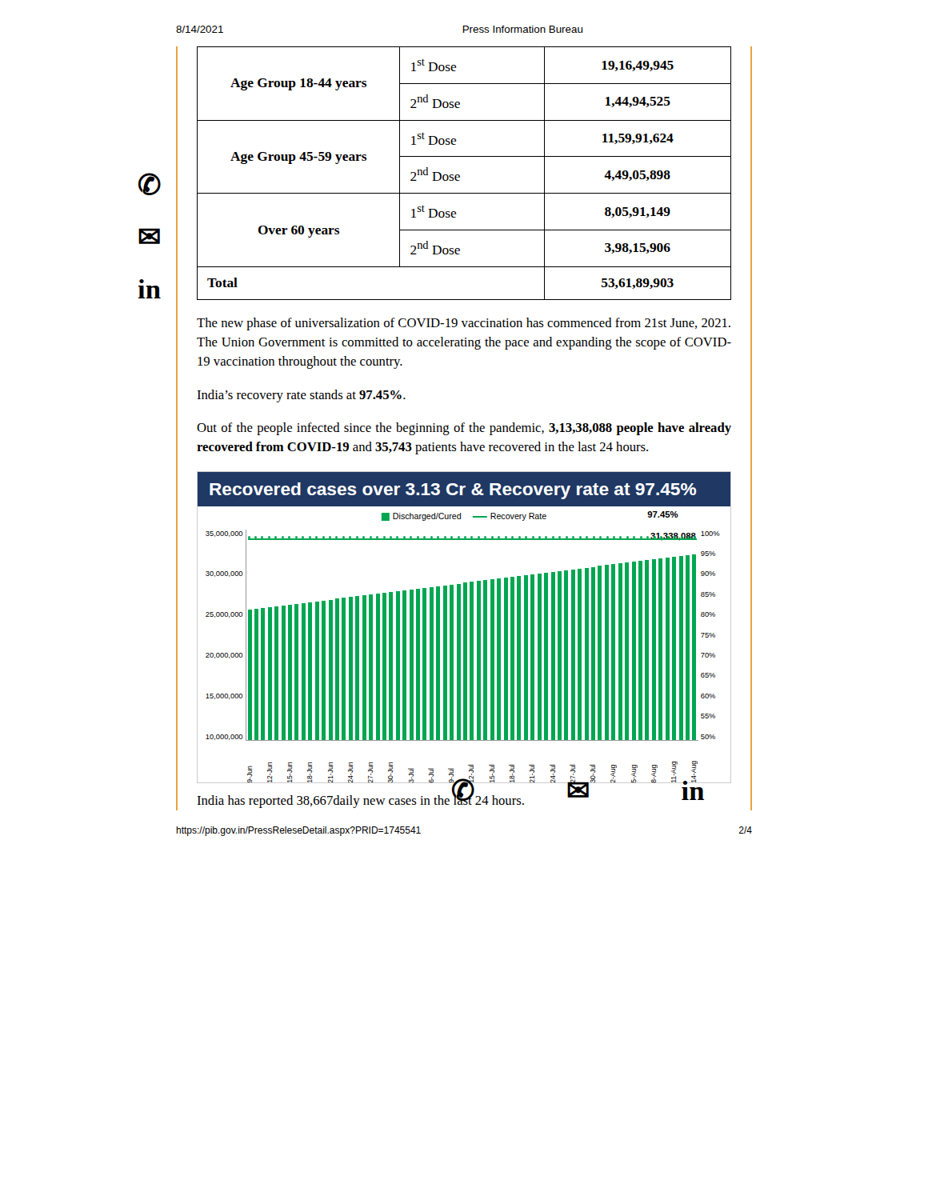8/14/2021
Press Information Bureau
  ✆ ✉ in
| Age Group 18-44 years | 1 st Dose | 19,16,49,945 |
| 2 nd Dose | 1,44,94,525 |
| Age Group 45-59 years | 1 st Dose | 11,59,91,624 |
| 2 nd Dose | 4,49,05,898 |
| Over 60 years | 1 st Dose | 8,05,91,149 |
| 2 nd Dose | 3,98,15,906 |
| Total | 53,61,89,903 |
The new phase of universalization of COVID-19 vaccination has commenced from 21st June, 2021. The Union Government is committed to accelerating the pace and expanding the scope of COVID-19 vaccination throughout the country.
India’s recovery rate stands at 97.45%.
Out of the people infected since the beginning of the pandemic, 3,13,38,088 people have already recovered from COVID-19 and 35,743 patients have recovered in the last 24 hours.
Recovered cases over 3.13 Cr & Recovery rate at 97.45%
Discharged/Cured Recovery Rate
97.45%
31,338,088
35,000,000 30,000,000 25,000,000 20,000,000 15,000,000 10,000,000
100% 95% 90% 85% 80% 75% 70% 65% 60% 55% 50%
9-Jun 12-Jun 15-Jun 18-Jun 21-Jun 24-Jun 27-Jun 30-Jun 3-Jul 6-Jul 9-Jul 12-Jul 15-Jul 18-Jul 21-Jul 24-Jul 27-Jul 30-Jul 2-Aug 5-Aug 8-Aug 11-Aug 14-Aug
India has reported 38,667daily new cases in the last 24 hours.
  ✆ ✉ in
https://pib.gov.in/PressReleseDetail.aspx?PRID=1745541
2/4